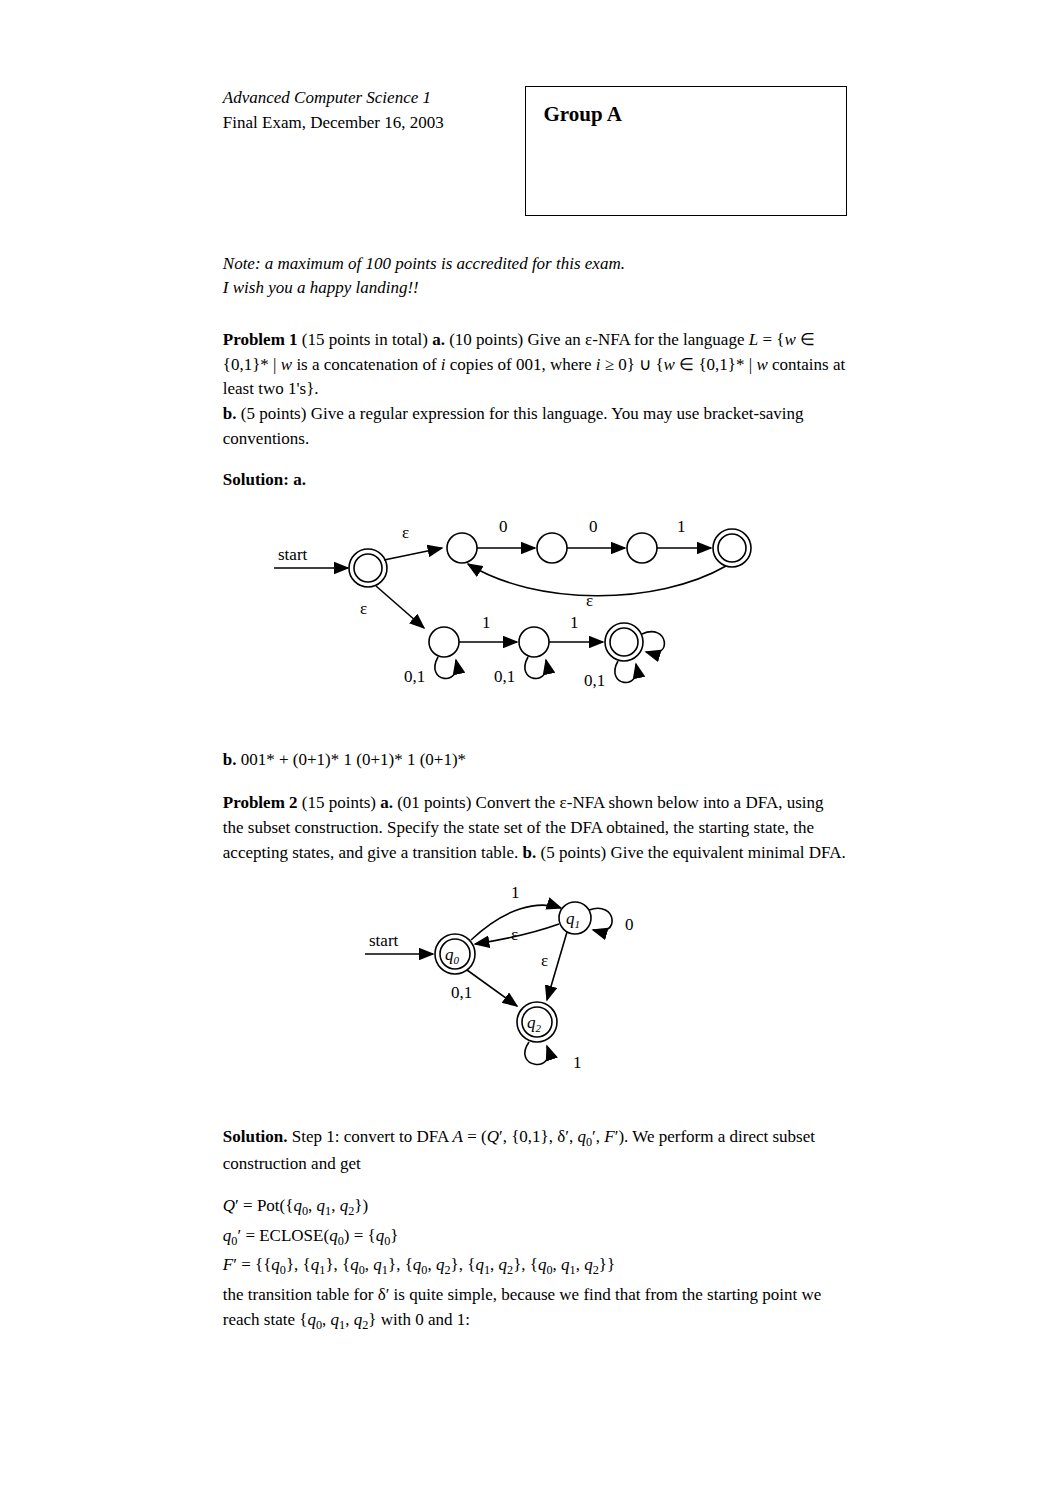Advanced Computer Science 1
Final Exam, December 16, 2003
Group A
Note: a maximum of 100 points is accredited for this exam.
I wish you a happy landing!!
Problem 1 (15 points in total) a. (10 points) Give an ε-NFA for the language L = {w ∈ {0,1}* | w is a concatenation of i copies of 001, where i ≥ 0} ∪ {w ∈ {0,1}* | w contains at least two 1's}.
b. (5 points) Give a regular expression for this language. You may use bracket-saving conventions.
Solution: a.
start ε 0 0 1 ε ε 1 1 0,1 0,1 0,1
b. 001* + (0+1)* 1 (0+1)* 1 (0+1)*
Problem 2 (15 points) a. (01 points) Convert the ε-NFA shown below into a DFA, using the subset construction. Specify the state set of the DFA obtained, the starting state, the accepting states, and give a transition table. b. (5 points) Give the equivalent minimal DFA.
start q0 q1 q2 1 ε 0 0,1 ε 1
Solution. Step 1: convert to DFA A = (Q′, {0,1}, δ′, q0′, F′). We perform a direct subset construction and get
Q′ = Pot({q0, q1, q2})
q0′ = ECLOSE(q0) = {q0}
F′ = {{q0}, {q1}, {q0, q1}, {q0, q2}, {q1, q2}, {q0, q1, q2}}
the transition table for δ′ is quite simple, because we find that from the starting point we reach state {q0, q1, q2} with 0 and 1: